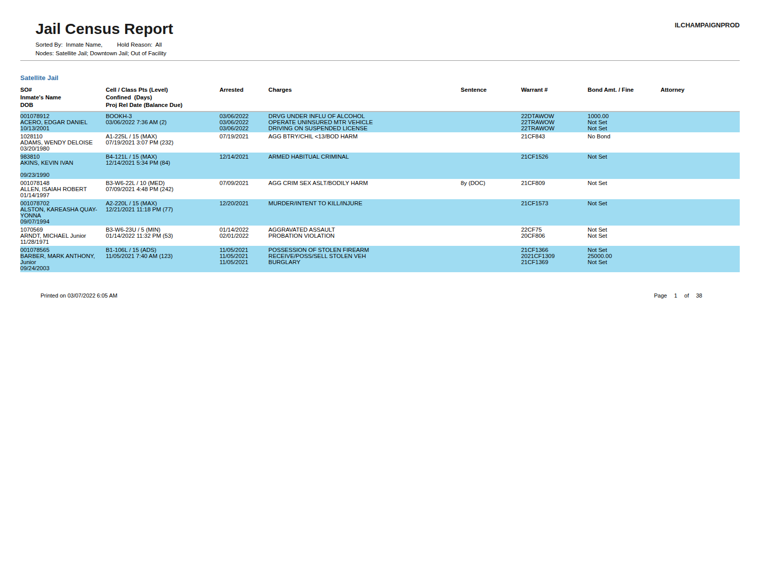ILCHAMPAIGNPROD
Jail Census Report
Sorted By: Inmate Name, Hold Reason: All
Nodes: Satellite Jail; Downtown Jail; Out of Facility
Satellite Jail
| SO# | Cell / Class Pts (Level) | Arrested | Charges | Sentence | Warrant # | Bond Amt. / Fine | Attorney |
| --- | --- | --- | --- | --- | --- | --- | --- |
| Inmate's Name | Confined (Days) | | | | | | |
| DOB | Proj Rel Date (Balance Due) | | | | | | |
| 001078912 ACERO, EDGAR DANIEL 10/13/2001 | BOOKH-3 03/06/2022 7:36 AM (2) | 03/06/2022 03/06/2022 03/06/2022 | DRVG UNDER INFLU OF ALCOHOL OPERATE UNINSURED MTR VEHICLE DRIVING ON SUSPENDED LICENSE | | 22DTAWOW 22TRAWOW 22TRAWOW | 1000.00 Not Set Not Set | |
| 1028110 ADAMS, WENDY DELOISE 03/20/1980 | A1-225L / 15 (MAX) 07/19/2021 3:07 PM (232) | 07/19/2021 | AGG BTRY/CHIL <13/BOD HARM | | 21CF843 | No Bond | |
| 983810 AKINS, KEVIN IVAN 09/23/1990 | B4-121L / 15 (MAX) 12/14/2021 5:34 PM (84) | 12/14/2021 | ARMED HABITUAL CRIMINAL | | 21CF1526 | Not Set | |
| 001078148 ALLEN, ISAIAH ROBERT 01/14/1997 | B3-W6-22L / 10 (MED) 07/09/2021 4:48 PM (242) | 07/09/2021 | AGG CRIM SEX ASLT/BODILY HARM | 8y (DOC) | 21CF809 | Not Set | |
| 001078702 ALSTON, KAREASHA QUAY-YONNA 09/07/1994 | A2-220L / 15 (MAX) 12/21/2021 11:18 PM (77) | 12/20/2021 | MURDER/INTENT TO KILL/INJURE | | 21CF1573 | Not Set | |
| 1070569 ARNDT, MICHAEL Junior 11/28/1971 | B3-W6-23U / 5 (MIN) 01/14/2022 11:32 PM (53) | 01/14/2022 02/01/2022 | AGGRAVATED ASSAULT PROBATION VIOLATION | | 22CF75 20CF806 | Not Set Not Set | |
| 001078565 BARBER, MARK ANTHONY, Junior 09/24/2003 | B1-106L / 15 (ADS) 11/05/2021 7:40 AM (123) | 11/05/2021 11/05/2021 11/05/2021 | POSSESSION OF STOLEN FIREARM RECEIVE/POSS/SELL STOLEN VEH BURGLARY | | 21CF1366 2021CF1309 21CF1369 | Not Set 25000.00 Not Set | |
Printed on 03/07/2022 6:05 AM
Page1of38